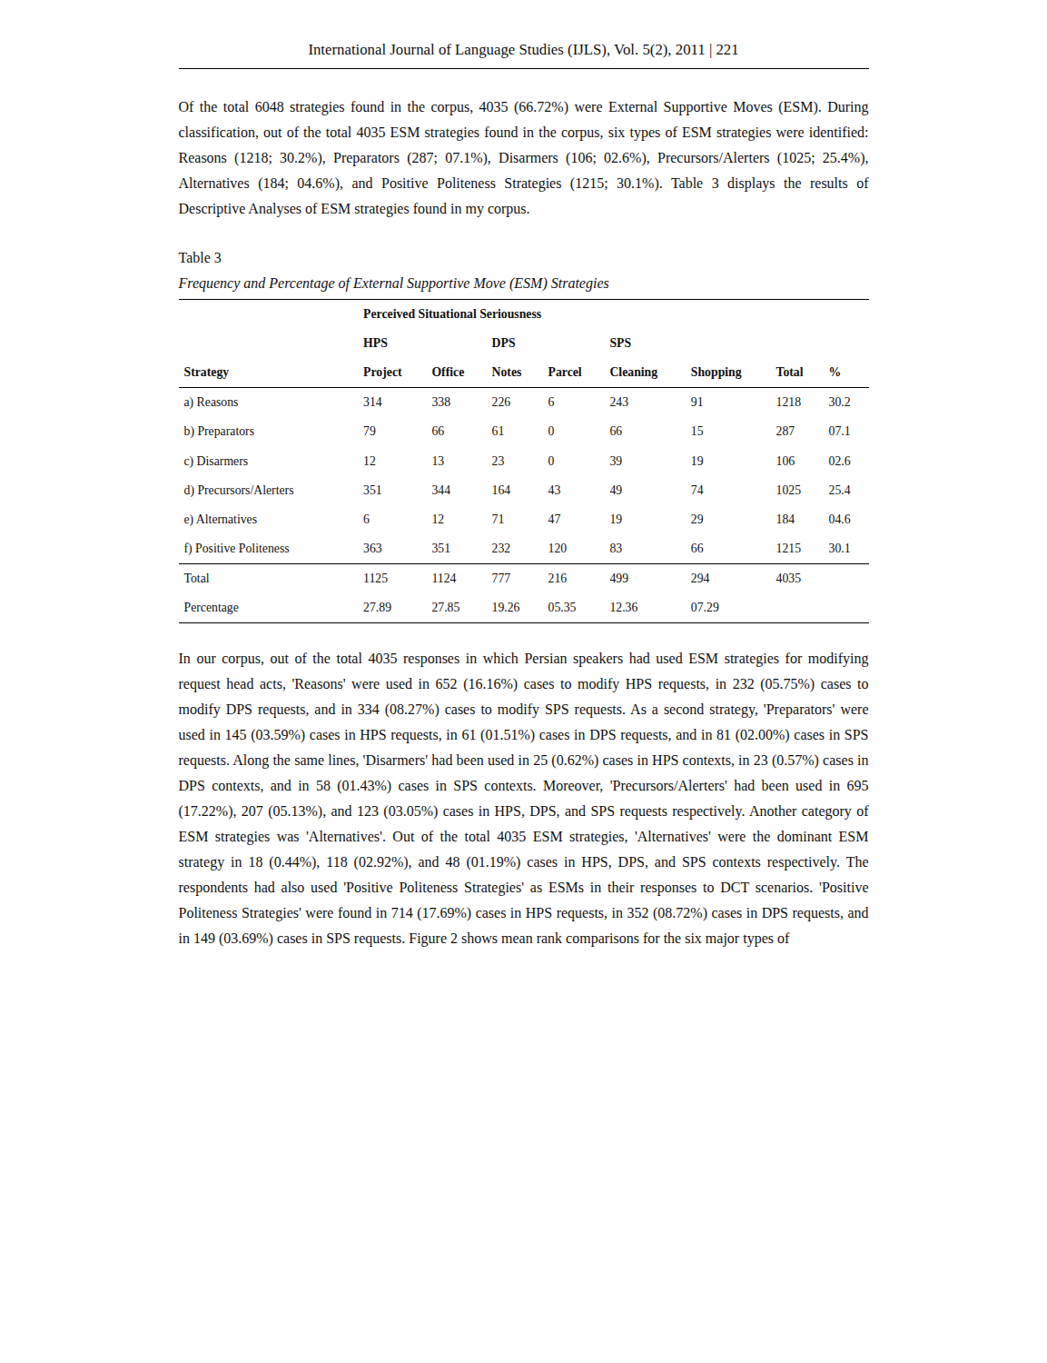International Journal of Language Studies (IJLS), Vol. 5(2), 2011 | 221
Of the total 6048 strategies found in the corpus, 4035 (66.72%) were External Supportive Moves (ESM). During classification, out of the total 4035 ESM strategies found in the corpus, six types of ESM strategies were identified: Reasons (1218; 30.2%), Preparators (287; 07.1%), Disarmers (106; 02.6%), Precursors/Alerters (1025; 25.4%), Alternatives (184; 04.6%), and Positive Politeness Strategies (1215; 30.1%). Table 3 displays the results of Descriptive Analyses of ESM strategies found in my corpus.
Table 3 Frequency and Percentage of External Supportive Move (ESM) Strategies
| | Perceived Situational Seriousness |
| --- | --- |
| | HPS | DPS | SPS | | |
| Strategy | Project | Office | Notes | Parcel | Cleaning | Shopping | Total | % |
| a) Reasons | 314 | 338 | 226 | 6 | 243 | 91 | 1218 | 30.2 |
| b) Preparators | 79 | 66 | 61 | 0 | 66 | 15 | 287 | 07.1 |
| c) Disarmers | 12 | 13 | 23 | 0 | 39 | 19 | 106 | 02.6 |
| d) Precursors/Alerters | 351 | 344 | 164 | 43 | 49 | 74 | 1025 | 25.4 |
| e) Alternatives | 6 | 12 | 71 | 47 | 19 | 29 | 184 | 04.6 |
| f) Positive Politeness | 363 | 351 | 232 | 120 | 83 | 66 | 1215 | 30.1 |
| Total | 1125 | 1124 | 777 | 216 | 499 | 294 | 4035 | |
| Percentage | 27.89 | 27.85 | 19.26 | 05.35 | 12.36 | 07.29 | | |
In our corpus, out of the total 4035 responses in which Persian speakers had used ESM strategies for modifying request head acts, 'Reasons' were used in 652 (16.16%) cases to modify HPS requests, in 232 (05.75%) cases to modify DPS requests, and in 334 (08.27%) cases to modify SPS requests. As a second strategy, 'Preparators' were used in 145 (03.59%) cases in HPS requests, in 61 (01.51%) cases in DPS requests, and in 81 (02.00%) cases in SPS requests. Along the same lines, 'Disarmers' had been used in 25 (0.62%) cases in HPS contexts, in 23 (0.57%) cases in DPS contexts, and in 58 (01.43%) cases in SPS contexts. Moreover, 'Precursors/Alerters' had been used in 695 (17.22%), 207 (05.13%), and 123 (03.05%) cases in HPS, DPS, and SPS requests respectively. Another category of ESM strategies was 'Alternatives'. Out of the total 4035 ESM strategies, 'Alternatives' were the dominant ESM strategy in 18 (0.44%), 118 (02.92%), and 48 (01.19%) cases in HPS, DPS, and SPS contexts respectively. The respondents had also used 'Positive Politeness Strategies' as ESMs in their responses to DCT scenarios. 'Positive Politeness Strategies' were found in 714 (17.69%) cases in HPS requests, in 352 (08.72%) cases in DPS requests, and in 149 (03.69%) cases in SPS requests. Figure 2 shows mean rank comparisons for the six major types of